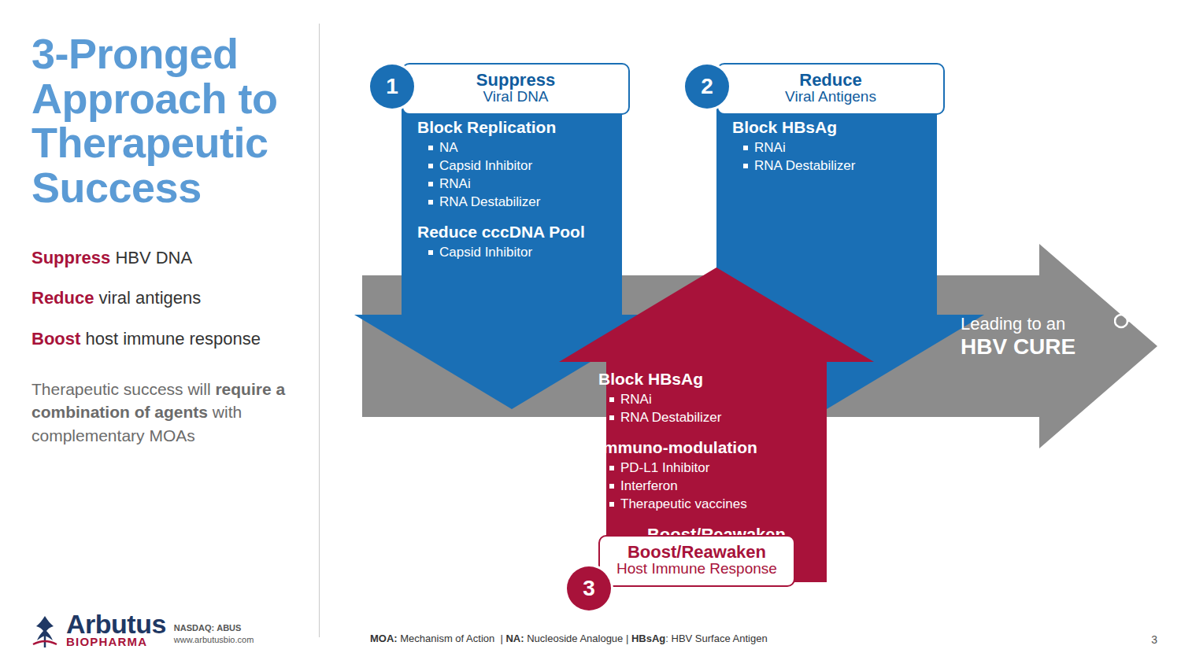3-Pronged
Approach to
Therapeutic
Success
Suppress HBV DNA
Reduce viral antigens
Boost host immune response
Therapeutic success will require a combination of agents with complementary MOAs
Arbutus BIOPHARMA
NASDAQ: ABUS
www.arbutusbio.com
MOA: Mechanism of Action | NA: Nucleoside Analogue | HBsAg: HBV Surface Antigen
3
Leading to an HBV CURE
Block Replication
NA
Capsid Inhibitor
RNAi
RNA Destabilizer
Reduce cccDNA Pool
Capsid Inhibitor
Block HBsAg
RNAi
RNA Destabilizer
Block HBsAg
RNAi
RNA Destabilizer
Immuno-modulation
PD-L1 Inhibitor
Interferon
Therapeutic vaccines
Boost/Reawaken Host Immune Response
Suppress
Viral DNA
Reduce
Viral Antigens
Boost/Reawaken
Host Immune Response
1
2
3